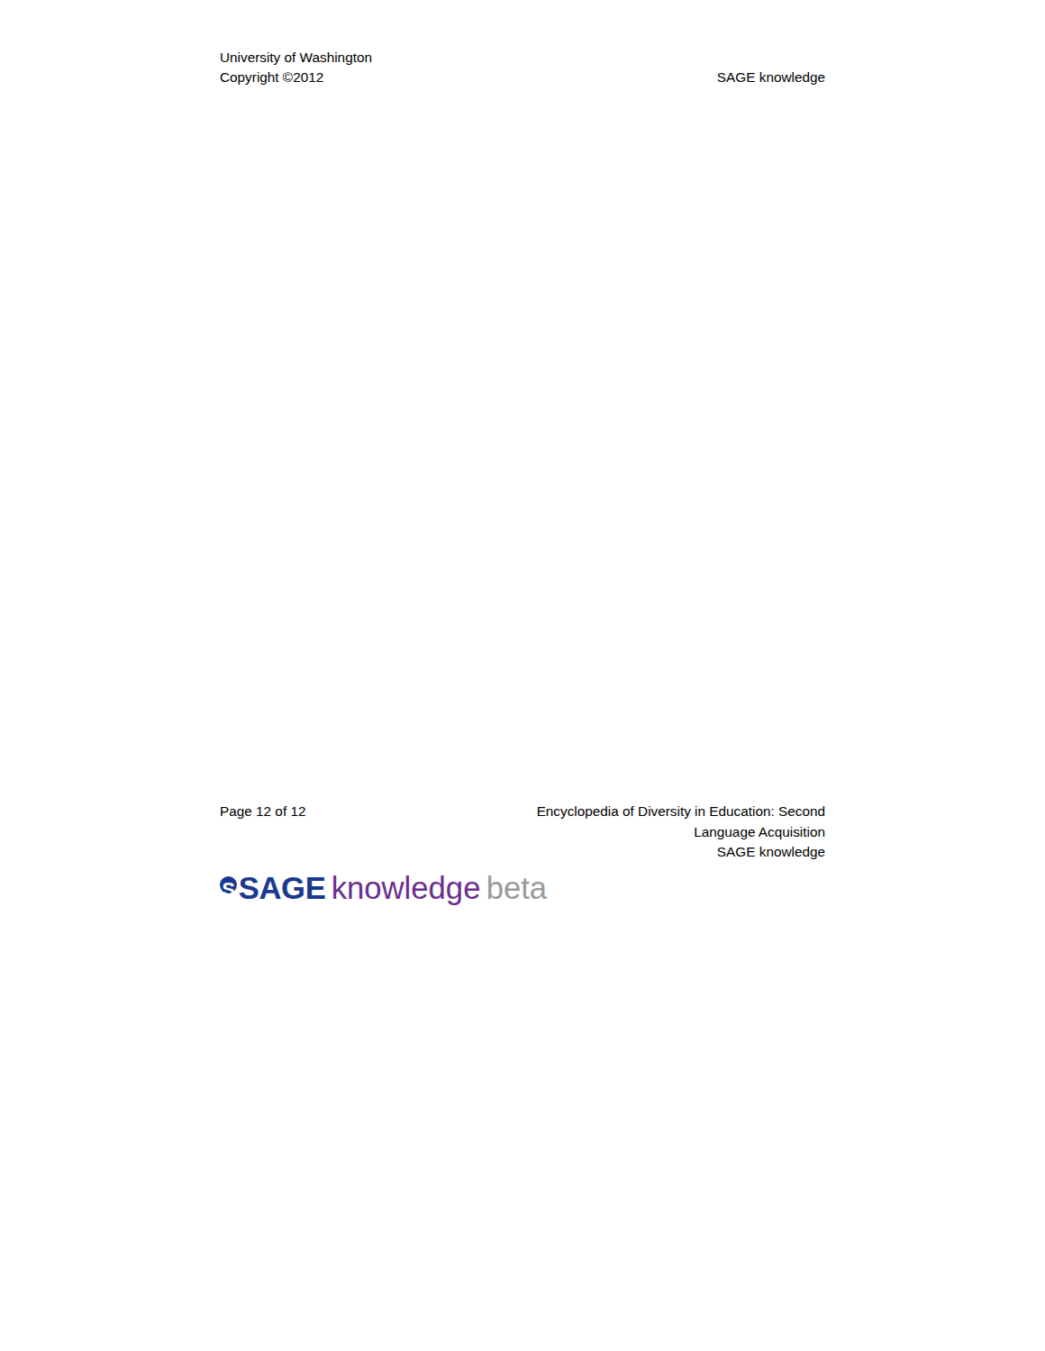University of Washington
Copyright ©2012
SAGE knowledge
Page 12 of 12
Encyclopedia of Diversity in Education: Second
Language Acquisition
SAGE knowledge
SSAGE knowledge beta